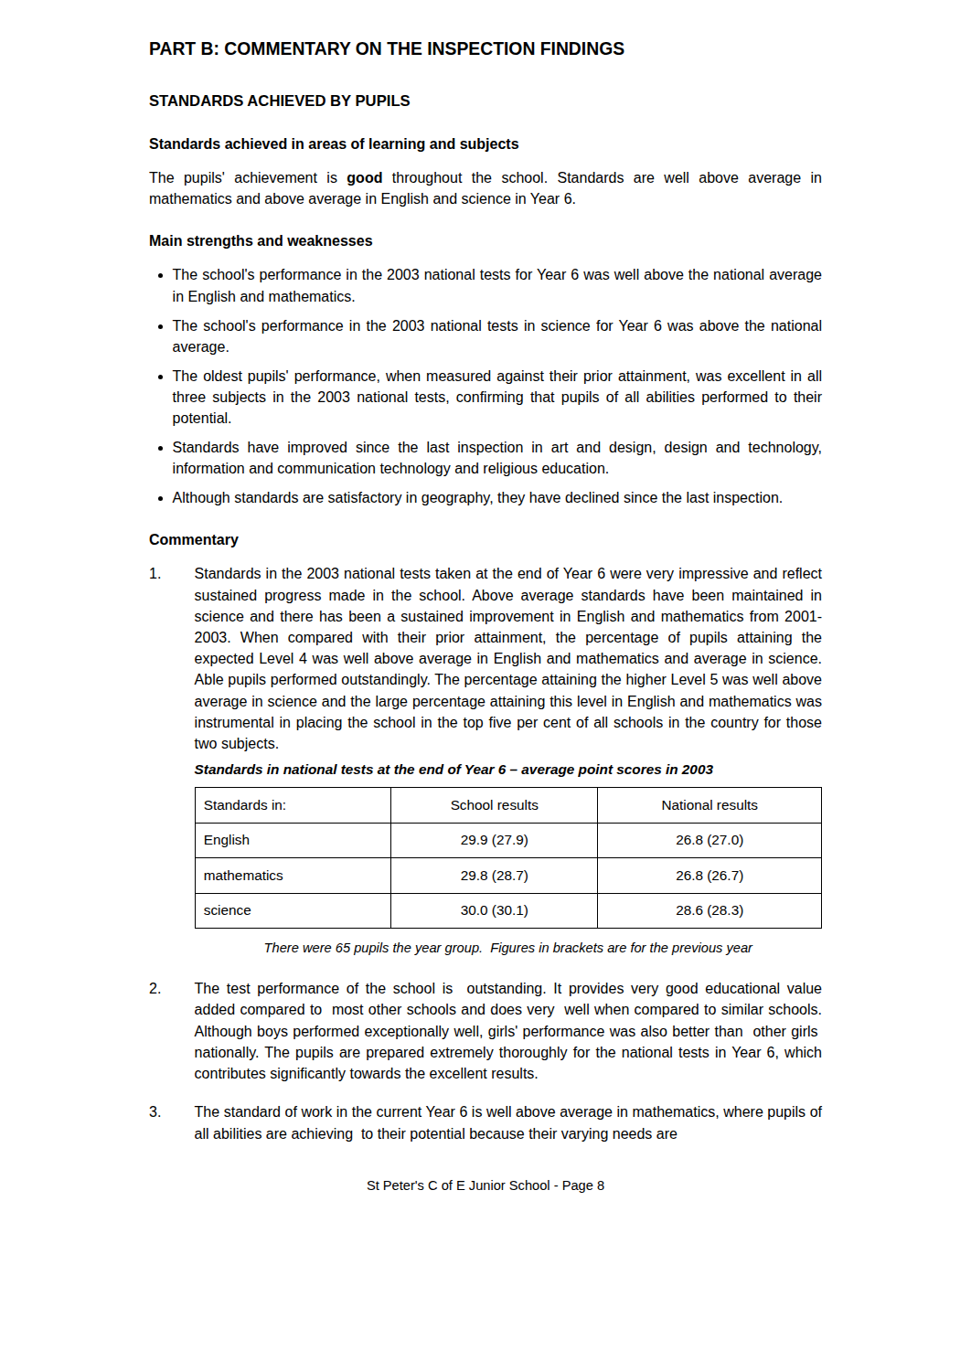PART B: COMMENTARY ON THE INSPECTION FINDINGS
STANDARDS ACHIEVED BY PUPILS
Standards achieved in areas of learning and subjects
The pupils' achievement is good throughout the school. Standards are well above average in mathematics and above average in English and science in Year 6.
Main strengths and weaknesses
The school's performance in the 2003 national tests for Year 6 was well above the national average in English and mathematics.
The school's performance in the 2003 national tests in science for Year 6 was above the national average.
The oldest pupils' performance, when measured against their prior attainment, was excellent in all three subjects in the 2003 national tests, confirming that pupils of all abilities performed to their potential.
Standards have improved since the last inspection in art and design, design and technology, information and communication technology and religious education.
Although standards are satisfactory in geography, they have declined since the last inspection.
Commentary
Standards in the 2003 national tests taken at the end of Year 6 were very impressive and reflect sustained progress made in the school. Above average standards have been maintained in science and there has been a sustained improvement in English and mathematics from 2001-2003. When compared with their prior attainment, the percentage of pupils attaining the expected Level 4 was well above average in English and mathematics and average in science. Able pupils performed outstandingly. The percentage attaining the higher Level 5 was well above average in science and the large percentage attaining this level in English and mathematics was instrumental in placing the school in the top five per cent of all schools in the country for those two subjects.
Standards in national tests at the end of Year 6 – average point scores in 2003
| Standards in: | School results | National results |
| --- | --- | --- |
| English | 29.9 (27.9) | 26.8 (27.0) |
| mathematics | 29.8 (28.7) | 26.8 (26.7) |
| science | 30.0 (30.1) | 28.6 (28.3) |
There were 65 pupils the year group. Figures in brackets are for the previous year
The test performance of the school is outstanding. It provides very good educational value added compared to most other schools and does very well when compared to similar schools. Although boys performed exceptionally well, girls' performance was also better than other girls nationally. The pupils are prepared extremely thoroughly for the national tests in Year 6, which contributes significantly towards the excellent results.
The standard of work in the current Year 6 is well above average in mathematics, where pupils of all abilities are achieving to their potential because their varying needs are
St Peter's C of E Junior School - Page 8